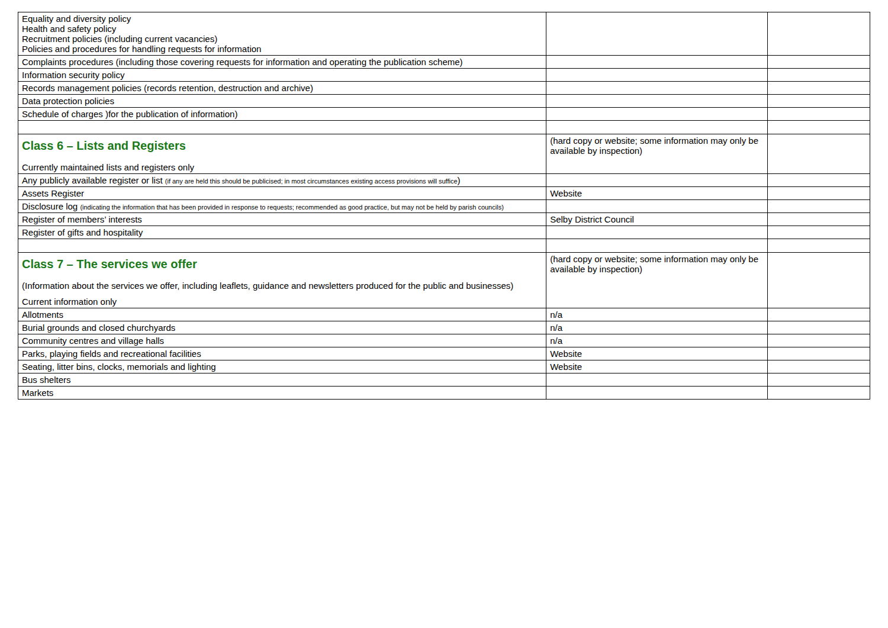| Equality and diversity policy Health and safety policy Recruitment policies (including current vacancies) Policies and procedures for handling requests for information | | |
| Complaints procedures (including those covering requests for information and operating the publication scheme) | | |
| Information security policy | | |
| Records management policies (records retention, destruction and archive) | | |
| Data protection policies | | |
| Schedule of charges )for the publication of information) | | |
| Class 6 – Lists and Registers Currently maintained lists and registers only | (hard copy or website; some information may only be available by inspection) | |
| Any publicly available register or list (if any are held this should be publicised; in most circumstances existing access provisions will suffice ) | | |
| Assets Register | Website | |
| Disclosure log (indicating the information that has been provided in response to requests; recommended as good practice, but may not be held by parish councils) | | |
| Register of members’ interests | Selby District Council | |
| Register of gifts and hospitality | | |
| Class 7 – The services we offer (Information about the services we offer, including leaflets, guidance and newsletters produced for the public and businesses) Current information only | (hard copy or website; some information may only be available by inspection) | |
| Allotments | n/a | |
| Burial grounds and closed churchyards | n/a | |
| Community centres and village halls | n/a | |
| Parks, playing fields and recreational facilities | Website | |
| Seating, litter bins, clocks, memorials and lighting | Website | |
| Bus shelters | | |
| Markets | | |